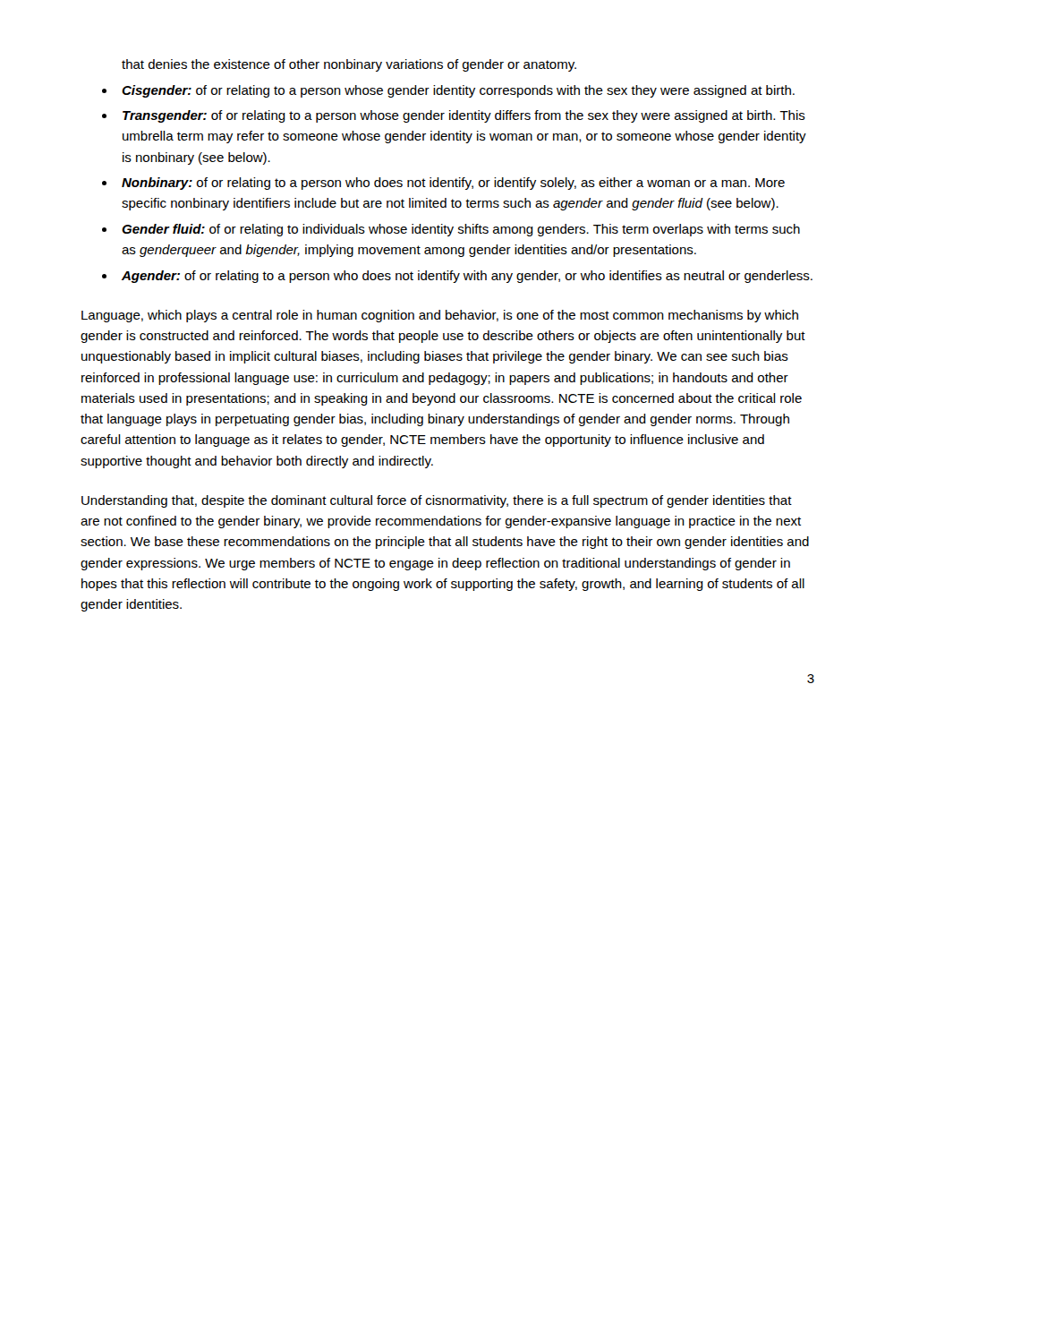that denies the existence of other nonbinary variations of gender or anatomy.
Cisgender: of or relating to a person whose gender identity corresponds with the sex they were assigned at birth.
Transgender: of or relating to a person whose gender identity differs from the sex they were assigned at birth. This umbrella term may refer to someone whose gender identity is woman or man, or to someone whose gender identity is nonbinary (see below).
Nonbinary: of or relating to a person who does not identify, or identify solely, as either a woman or a man. More specific nonbinary identifiers include but are not limited to terms such as agender and gender fluid (see below).
Gender fluid: of or relating to individuals whose identity shifts among genders. This term overlaps with terms such as genderqueer and bigender, implying movement among gender identities and/or presentations.
Agender: of or relating to a person who does not identify with any gender, or who identifies as neutral or genderless.
Language, which plays a central role in human cognition and behavior, is one of the most common mechanisms by which gender is constructed and reinforced. The words that people use to describe others or objects are often unintentionally but unquestionably based in implicit cultural biases, including biases that privilege the gender binary. We can see such bias reinforced in professional language use: in curriculum and pedagogy; in papers and publications; in handouts and other materials used in presentations; and in speaking in and beyond our classrooms. NCTE is concerned about the critical role that language plays in perpetuating gender bias, including binary understandings of gender and gender norms. Through careful attention to language as it relates to gender, NCTE members have the opportunity to influence inclusive and supportive thought and behavior both directly and indirectly.
Understanding that, despite the dominant cultural force of cisnormativity, there is a full spectrum of gender identities that are not confined to the gender binary, we provide recommendations for gender-expansive language in practice in the next section. We base these recommendations on the principle that all students have the right to their own gender identities and gender expressions. We urge members of NCTE to engage in deep reflection on traditional understandings of gender in hopes that this reflection will contribute to the ongoing work of supporting the safety, growth, and learning of students of all gender identities.
3